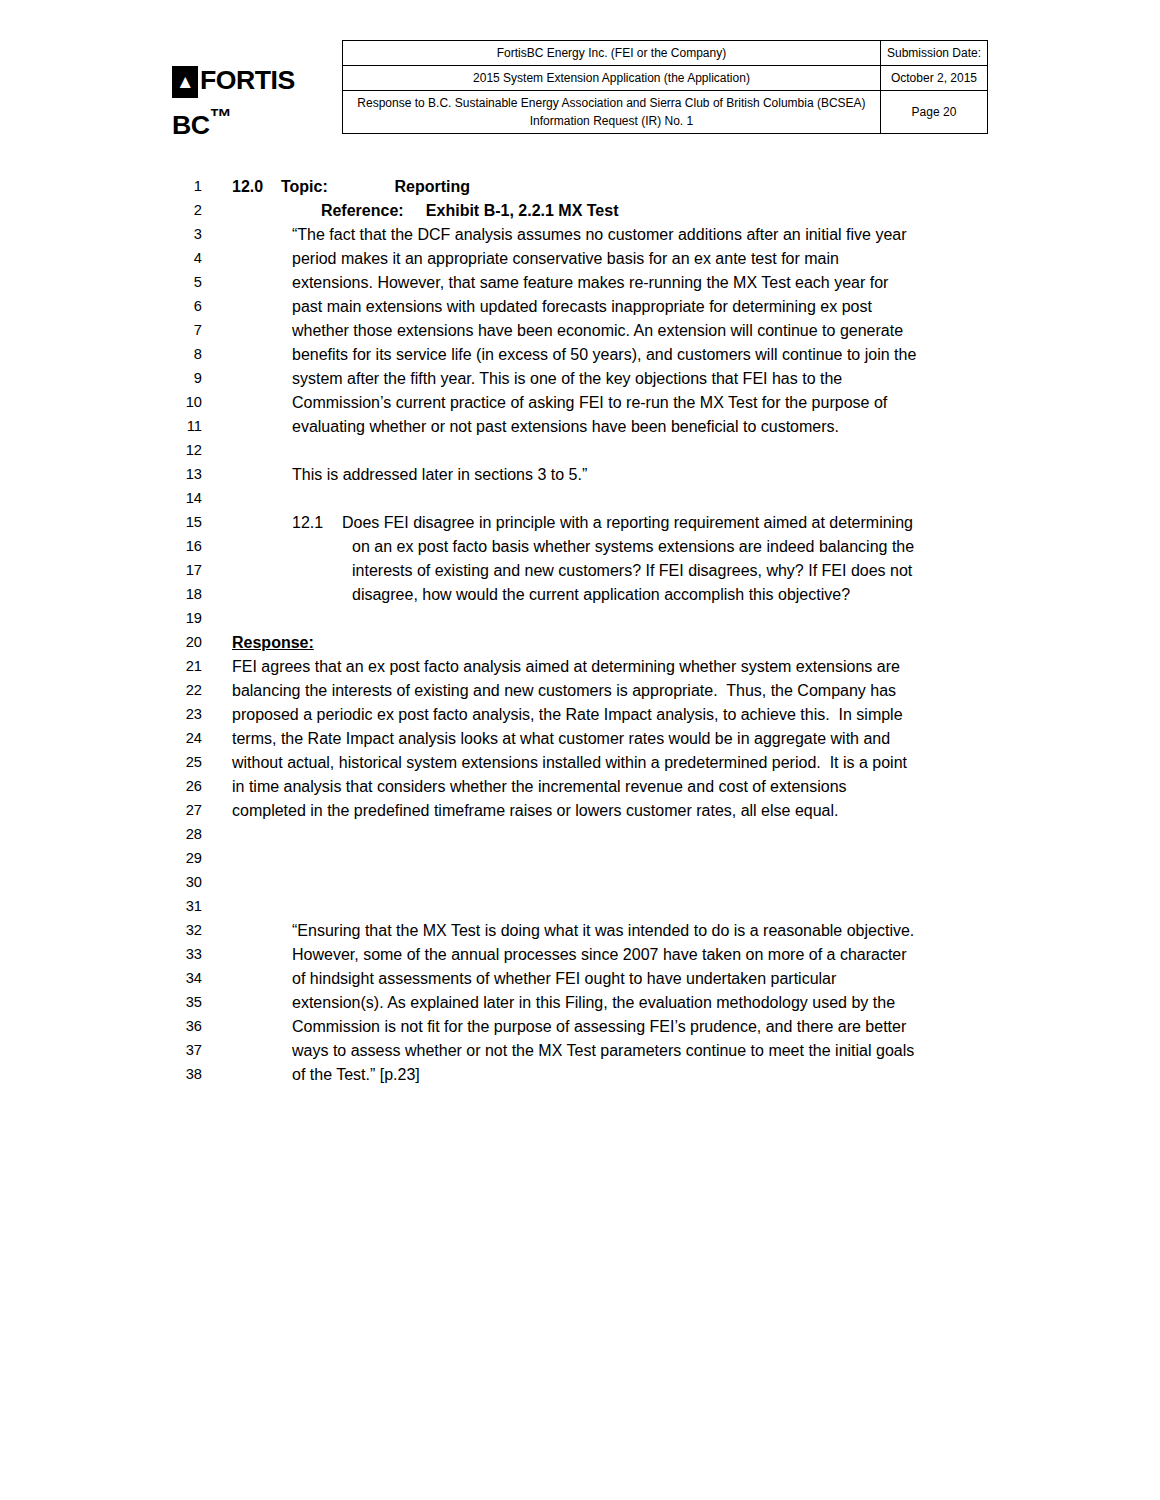▲FORTIS BC™
| FortisBC Energy Inc. (FEI or the Company) | Submission Date: |
| 2015 System Extension Application (the Application) | October 2, 2015 |
| Response to B.C. Sustainable Energy Association and Sierra Club of British Columbia (BCSEA) Information Request (IR) No. 1 | Page 20 |
12.0 Topic: Reporting
Reference: Exhibit B-1, 2.2.1 MX Test
“The fact that the DCF analysis assumes no customer additions after an initial five year
period makes it an appropriate conservative basis for an ex ante test for main
extensions. However, that same feature makes re-running the MX Test each year for
past main extensions with updated forecasts inappropriate for determining ex post
whether those extensions have been economic. An extension will continue to generate
benefits for its service life (in excess of 50 years), and customers will continue to join the
system after the fifth year. This is one of the key objections that FEI has to the
Commission’s current practice of asking FEI to re-run the MX Test for the purpose of
evaluating whether or not past extensions have been beneficial to customers.
This is addressed later in sections 3 to 5.”
12.1 Does FEI disagree in principle with a reporting requirement aimed at determining
on an ex post facto basis whether systems extensions are indeed balancing the
interests of existing and new customers? If FEI disagrees, why? If FEI does not
disagree, how would the current application accomplish this objective?
Response:
FEI agrees that an ex post facto analysis aimed at determining whether system extensions are
balancing the interests of existing and new customers is appropriate. Thus, the Company has
proposed a periodic ex post facto analysis, the Rate Impact analysis, to achieve this. In simple
terms, the Rate Impact analysis looks at what customer rates would be in aggregate with and
without actual, historical system extensions installed within a predetermined period. It is a point
in time analysis that considers whether the incremental revenue and cost of extensions
completed in the predefined timeframe raises or lowers customer rates, all else equal.
“Ensuring that the MX Test is doing what it was intended to do is a reasonable objective.
However, some of the annual processes since 2007 have taken on more of a character
of hindsight assessments of whether FEI ought to have undertaken particular
extension(s). As explained later in this Filing, the evaluation methodology used by the
Commission is not fit for the purpose of assessing FEI’s prudence, and there are better
ways to assess whether or not the MX Test parameters continue to meet the initial goals
of the Test.” [p.23]